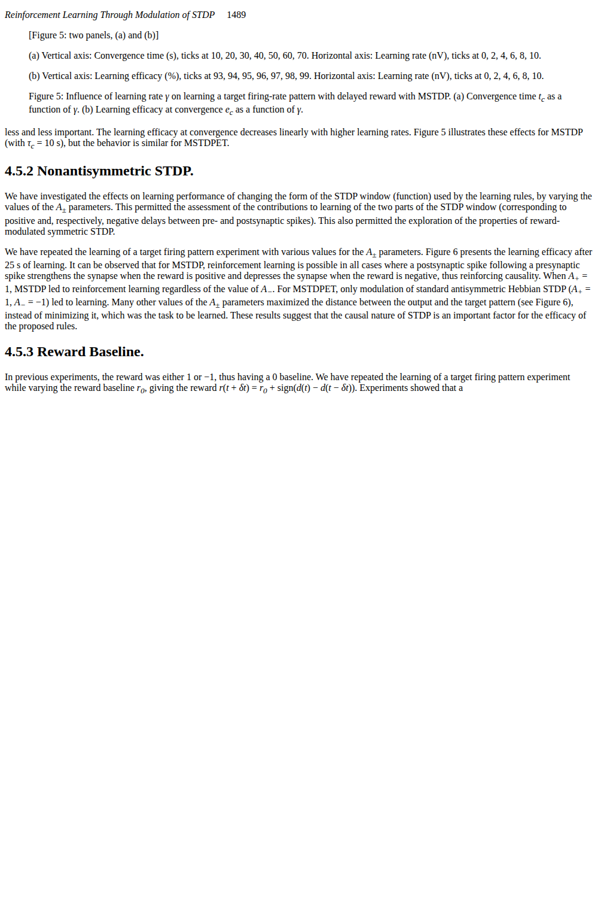Reinforcement Learning Through Modulation of STDP 1489
[Figure 5: two panels, (a) and (b)]
(a) Vertical axis: Convergence time (s), ticks at 10, 20, 30, 40, 50, 60, 70. Horizontal axis: Learning rate (nV), ticks at 0, 2, 4, 6, 8, 10.
(b) Vertical axis: Learning efficacy (%), ticks at 93, 94, 95, 96, 97, 98, 99. Horizontal axis: Learning rate (nV), ticks at 0, 2, 4, 6, 8, 10.
Figure 5: Influence of learning rate γ on learning a target firing-rate pattern with delayed reward with MSTDP. (a) Convergence time tc as a function of γ. (b) Learning efficacy at convergence ec as a function of γ.
less and less important. The learning efficacy at convergence decreases linearly with higher learning rates. Figure 5 illustrates these effects for MSTDP (with τc = 10 s), but the behavior is similar for MSTDPET.
4.5.2 Nonantisymmetric STDP.
We have investigated the effects on learning performance of changing the form of the STDP window (function) used by the learning rules, by varying the values of the A± parameters. This permitted the assessment of the contributions to learning of the two parts of the STDP window (corresponding to positive and, respectively, negative delays between pre- and postsynaptic spikes). This also permitted the exploration of the properties of reward-modulated symmetric STDP.
We have repeated the learning of a target firing pattern experiment with various values for the A± parameters. Figure 6 presents the learning efficacy after 25 s of learning. It can be observed that for MSTDP, reinforcement learning is possible in all cases where a postsynaptic spike following a presynaptic spike strengthens the synapse when the reward is positive and depresses the synapse when the reward is negative, thus reinforcing causality. When A+ = 1, MSTDP led to reinforcement learning regardless of the value of A−. For MSTDPET, only modulation of standard antisymmetric Hebbian STDP (A+ = 1, A− = −1) led to learning. Many other values of the A± parameters maximized the distance between the output and the target pattern (see Figure 6), instead of minimizing it, which was the task to be learned. These results suggest that the causal nature of STDP is an important factor for the efficacy of the proposed rules.
4.5.3 Reward Baseline.
In previous experiments, the reward was either 1 or −1, thus having a 0 baseline. We have repeated the learning of a target firing pattern experiment while varying the reward baseline r0, giving the reward r(t + δt) = r0 + sign(d(t) − d(t − δt)). Experiments showed that a